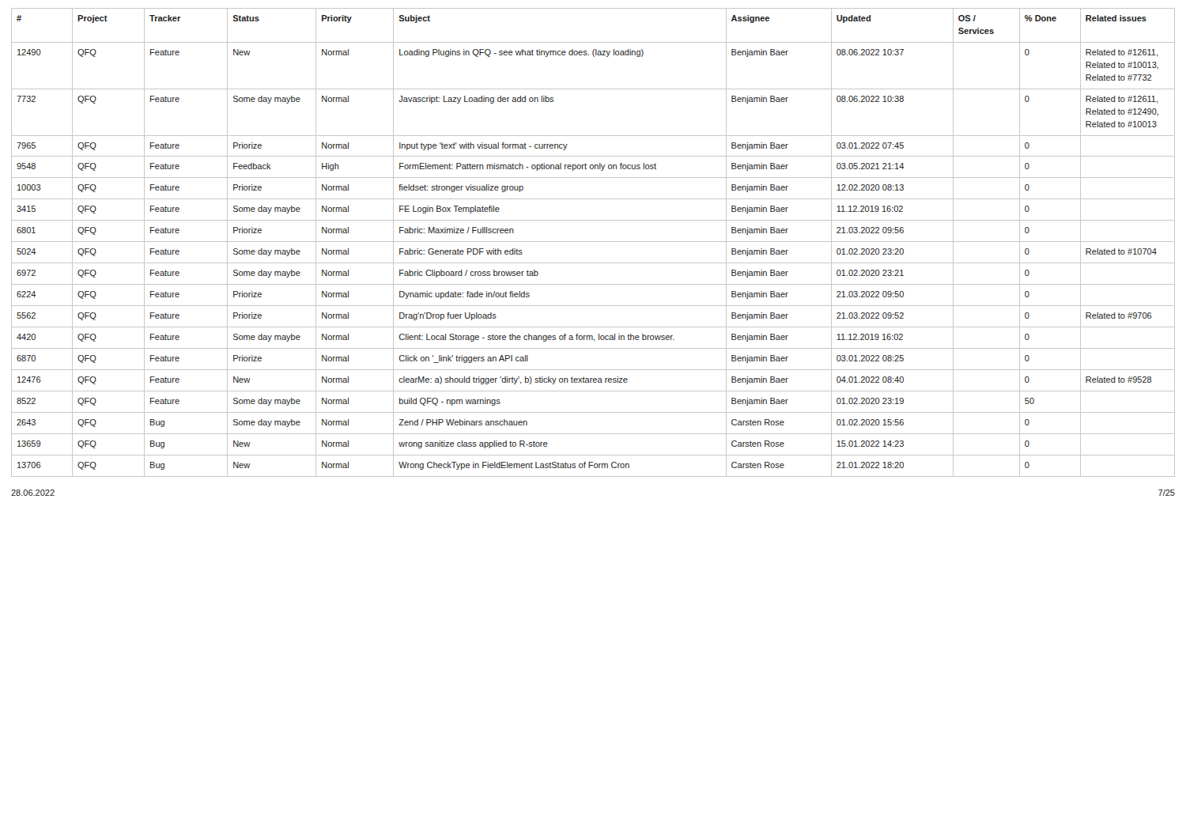| # | Project | Tracker | Status | Priority | Subject | Assignee | Updated | OS / Services | % Done | Related issues |
| --- | --- | --- | --- | --- | --- | --- | --- | --- | --- | --- |
| 12490 | QFQ | Feature | New | Normal | Loading Plugins in QFQ - see what tinymce does. (lazy loading) | Benjamin Baer | 08.06.2022 10:37 | | 0 | Related to #12611, Related to #10013, Related to #7732 |
| 7732 | QFQ | Feature | Some day maybe | Normal | Javascript: Lazy Loading der add on libs | Benjamin Baer | 08.06.2022 10:38 | | 0 | Related to #12611, Related to #12490, Related to #10013 |
| 7965 | QFQ | Feature | Priorize | Normal | Input type 'text' with visual format - currency | Benjamin Baer | 03.01.2022 07:45 | | 0 | |
| 9548 | QFQ | Feature | Feedback | High | FormElement: Pattern mismatch - optional report only on focus lost | Benjamin Baer | 03.05.2021 21:14 | | 0 | |
| 10003 | QFQ | Feature | Priorize | Normal | fieldset: stronger visualize group | Benjamin Baer | 12.02.2020 08:13 | | 0 | |
| 3415 | QFQ | Feature | Some day maybe | Normal | FE Login Box Templatefile | Benjamin Baer | 11.12.2019 16:02 | | 0 | |
| 6801 | QFQ | Feature | Priorize | Normal | Fabric: Maximize / Fulllscreen | Benjamin Baer | 21.03.2022 09:56 | | 0 | |
| 5024 | QFQ | Feature | Some day maybe | Normal | Fabric: Generate PDF with edits | Benjamin Baer | 01.02.2020 23:20 | | 0 | Related to #10704 |
| 6972 | QFQ | Feature | Some day maybe | Normal | Fabric Clipboard / cross browser tab | Benjamin Baer | 01.02.2020 23:21 | | 0 | |
| 6224 | QFQ | Feature | Priorize | Normal | Dynamic update: fade in/out fields | Benjamin Baer | 21.03.2022 09:50 | | 0 | |
| 5562 | QFQ | Feature | Priorize | Normal | Drag'n'Drop fuer Uploads | Benjamin Baer | 21.03.2022 09:52 | | 0 | Related to #9706 |
| 4420 | QFQ | Feature | Some day maybe | Normal | Client: Local Storage - store the changes of a form, local in the browser. | Benjamin Baer | 11.12.2019 16:02 | | 0 | |
| 6870 | QFQ | Feature | Priorize | Normal | Click on '_link' triggers an API call | Benjamin Baer | 03.01.2022 08:25 | | 0 | |
| 12476 | QFQ | Feature | New | Normal | clearMe: a) should trigger 'dirty', b) sticky on textarea resize | Benjamin Baer | 04.01.2022 08:40 | | 0 | Related to #9528 |
| 8522 | QFQ | Feature | Some day maybe | Normal | build QFQ - npm warnings | Benjamin Baer | 01.02.2020 23:19 | | 50 | |
| 2643 | QFQ | Bug | Some day maybe | Normal | Zend / PHP Webinars anschauen | Carsten Rose | 01.02.2020 15:56 | | 0 | |
| 13659 | QFQ | Bug | New | Normal | wrong sanitize class applied to R-store | Carsten Rose | 15.01.2022 14:23 | | 0 | |
| 13706 | QFQ | Bug | New | Normal | Wrong CheckType in FieldElement LastStatus of Form Cron | Carsten Rose | 21.01.2022 18:20 | | 0 | |
28.06.2022 7/25